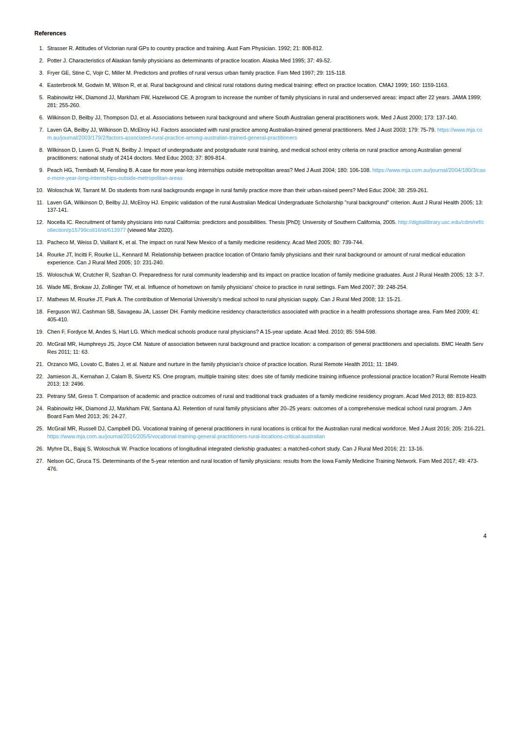References
Strasser R. Attitudes of Victorian rural GPs to country practice and training. Aust Fam Physician. 1992; 21: 808-812.
Potter J. Characteristics of Alaskan family physicians as determinants of practice location. Alaska Med 1995; 37: 49-52.
Fryer GE, Stine C, Vojir C, Miller M. Predictors and profiles of rural versus urban family practice. Fam Med 1997; 29: 115-118.
Easterbrook M, Godwin M, Wilson R, et al. Rural background and clinical rural rotations during medical training: effect on practice location. CMAJ 1999; 160: 1159-1163.
Rabinowitz HK, Diamond JJ, Markham FW, Hazelwood CE. A program to increase the number of family physicians in rural and underserved areas: impact after 22 years. JAMA 1999; 281: 255-260.
Wilkinson D, Beilby JJ, Thompson DJ, et al. Associations between rural background and where South Australian general practitioners work. Med J Aust 2000; 173: 137-140.
Laven GA, Beilby JJ, Wilkinson D, McElroy HJ. Factors associated with rural practice among Australian-trained general practitioners. Med J Aust 2003; 179: 75-79. https://www.mja.com.au/journal/2003/179/2/factors-associated-rural-practice-among-australian-trained-general-practitioners
Wilkinson D, Laven G, Pratt N, Beilby J. Impact of undergraduate and postgraduate rural training, and medical school entry criteria on rural practice among Australian general practitioners: national study of 2414 doctors. Med Educ 2003; 37: 809-814.
Peach HG, Trembath M, Fensling B. A case for more year-long internships outside metropolitan areas? Med J Aust 2004; 180: 106-108. https://www.mja.com.au/journal/2004/180/3/case-more-year-long-internships-outside-metropolitan-areas
Woloschuk W, Tarrant M. Do students from rural backgrounds engage in rural family practice more than their urban-raised peers? Med Educ 2004; 38: 259-261.
Laven GA, Wilkinson D, Beilby JJ, McElroy HJ. Empiric validation of the rural Australian Medical Undergraduate Scholarship "rural background" criterion. Aust J Rural Health 2005; 13: 137-141.
Nocella IC. Recruitment of family physicians into rural California: predictors and possibilities. Thesis [PhD]: University of Southern California, 2005. http://digitallibrary.usc.edu/cdm/ref/collection/p15799coll16/id/613977 (viewed Mar 2020).
Pacheco M, Weiss D, Vaillant K, et al. The impact on rural New Mexico of a family medicine residency. Acad Med 2005; 80: 739-744.
Rourke JT, Incitti F, Rourke LL, Kennard M. Relationship between practice location of Ontario family physicians and their rural background or amount of rural medical education experience. Can J Rural Med 2005; 10: 231-240.
Woloschuk W, Crutcher R, Szafran O. Preparedness for rural community leadership and its impact on practice location of family medicine graduates. Aust J Rural Health 2005; 13: 3-7.
Wade ME, Brokaw JJ, Zollinger TW, et al. Influence of hometown on family physicians' choice to practice in rural settings. Fam Med 2007; 39: 248-254.
Mathews M, Rourke JT, Park A. The contribution of Memorial University's medical school to rural physician supply. Can J Rural Med 2008; 13: 15-21.
Ferguson WJ, Cashman SB, Savageau JA, Lasser DH. Family medicine residency characteristics associated with practice in a health professions shortage area. Fam Med 2009; 41: 405-410.
Chen F, Fordyce M, Andes S, Hart LG. Which medical schools produce rural physicians? A 15-year update. Acad Med. 2010; 85: 594-598.
McGrail MR, Humphreys JS, Joyce CM. Nature of association between rural background and practice location: a comparison of general practitioners and specialists. BMC Health Serv Res 2011; 11: 63.
Orzanco MG, Lovato C, Bates J, et al. Nature and nurture in the family physician's choice of practice location. Rural Remote Health 2011; 11: 1849.
Jamieson JL, Kernahan J, Calam B, Sivertz KS. One program, multiple training sites: does site of family medicine training influence professional practice location? Rural Remote Health 2013; 13: 2496.
Petrany SM, Gress T. Comparison of academic and practice outcomes of rural and traditional track graduates of a family medicine residency program. Acad Med 2013; 88: 819-823.
Rabinowitz HK, Diamond JJ, Markham FW, Santana AJ. Retention of rural family physicians after 20–25 years: outcomes of a comprehensive medical school rural program. J Am Board Fam Med 2013; 26: 24-27.
McGrail MR, Russell DJ, Campbell DG. Vocational training of general practitioners in rural locations is critical for the Australian rural medical workforce. Med J Aust 2016; 205: 216-221. https://www.mja.com.au/journal/2016/205/5/vocational-training-general-practitioners-rural-locations-critical-australian
Myhre DL, Bajaj S, Woloschuk W. Practice locations of longitudinal integrated clerkship graduates: a matched-cohort study. Can J Rural Med 2016; 21: 13-16.
Nelson GC, Gruca TS. Determinants of the 5-year retention and rural location of family physicians: results from the Iowa Family Medicine Training Network. Fam Med 2017; 49: 473-476.
4